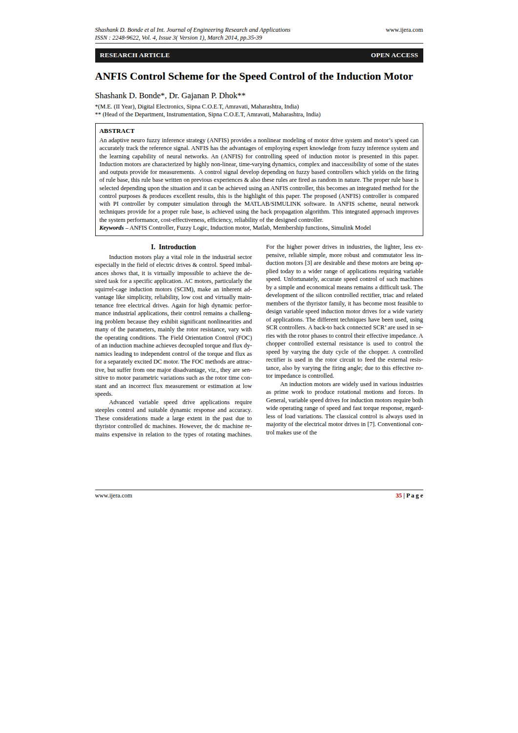www.ijera.com Shashank D. Bonde et al Int. Journal of Engineering Research and Applications
ISSN : 2248-9622, Vol. 4, Issue 3( Version 1), March 2014, pp.35-39
RESEARCH ARTICLE OPEN ACCESS
ANFIS Control Scheme for the Speed Control of the Induction Motor
Shashank D. Bonde*, Dr. Gajanan P. Dhok**
*(M.E. (II Year), Digital Electronics, Sipna C.O.E.T, Amravati, Maharashtra, India)
** (Head of the Department, Instrumentation, Sipna C.O.E.T, Amravati, Maharashtra, India)
ABSTRACT
An adaptive neuro fuzzy inference strategy (ANFIS) provides a nonlinear modeling of motor drive system and motor’s speed can accurately track the reference signal. ANFIS has the advantages of employing expert knowledge from fuzzy inference system and the learning capability of neural networks. An (ANFIS) for controlling speed of induction motor is presented in this paper. Induction motors are characterized by highly non-linear, time-varying dynamics, complex and inaccessibility of some of the states and outputs provide for measurements. A control signal develop depending on fuzzy based controllers which yields on the firing of rule base, this rule base written on previous experiences & also these rules are fired as random in nature. The proper rule base is selected depending upon the situation and it can be achieved using an ANFIS controller, this becomes an integrated method for the control purposes & produces excellent results, this is the highlight of this paper. The proposed (ANFIS) controller is compared with PI controller by computer simulation through the MATLAB/SIMULINK software. In ANFIS scheme, neural network techniques provide for a proper rule base, is achieved using the back propagation algorithm. This integrated approach improves the system performance, cost-effectiveness, efficiency, reliability of the designed controller.
Keywords – ANFIS Controller, Fuzzy Logic, Induction motor, Matlab, Membership functions, Simulink Model
I. Introduction
Induction motors play a vital role in the industrial sector especially in the field of electric drives & control. Speed imbalances shows that, it is virtually impossible to achieve the desired task for a specific application. AC motors, particularly the squirrel-cage induction motors (SCIM), make an inherent advantage like simplicity, reliability, low cost and virtually maintenance free electrical drives. Again for high dynamic performance industrial applications, their control remains a challenging problem because they exhibit significant nonlinearities and many of the parameters, mainly the rotor resistance, vary with the operating conditions. The Field Orientation Control (FOC) of an induction machine achieves decoupled torque and flux dynamics leading to independent control of the torque and flux as for a separately excited DC motor. The FOC methods are attractive, but suffer from one major disadvantage, viz., they are sensitive to motor parametric variations such as the rotor time constant and an incorrect flux measurement or estimation at low speeds.
Advanced variable speed drive applications require steeples control and suitable dynamic response and accuracy. These considerations made a large extent in the past due to thyristor controlled dc machines. However, the dc machine remains expensive in relation to the types of rotating machines. For the higher power drives in industries, the lighter, less expensive, reliable simple, more robust and commutator less induction motors [3] are desirable and these motors are being applied today to a wider range of applications requiring variable speed. Unfortunately, accurate speed control of such machines by a simple and economical means remains a difficult task. The development of the silicon controlled rectifier, triac and related members of the thyristor family, it has become most feasible to design variable speed induction motor drives for a wide variety of applications. The different techniques have been used, using SCR controllers. A back-to back connected SCR’ are used in series with the rotor phases to control their effective impedance. A chopper controlled external resistance is used to control the speed by varying the duty cycle of the chopper. A controlled rectifier is used in the rotor circuit to feed the external resistance, also by varying the firing angle; due to this effective rotor impedance is controlled.
An induction motors are widely used in various industries as prime work to produce rotational motions and forces. In General, variable speed drives for induction motors require both wide operating range of speed and fast torque response, regardless of load variations. The classical control is always used in majority of the electrical motor drives in [7]. Conventional control makes use of the
www.ijera.com 35 | P a g e